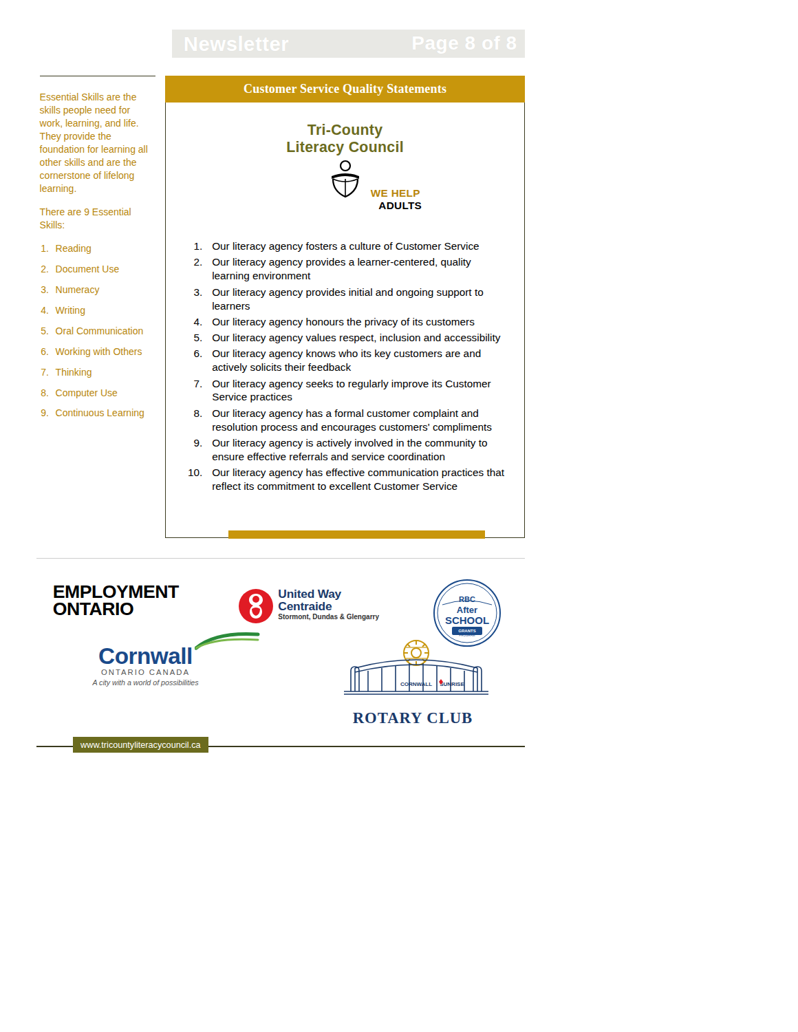Newsletter
Page 8 of 8
Essential Skills are the skills people need for work, learning, and life. They provide the foundation for learning all other skills and are the cornerstone of lifelong learning.
There are 9 Essential Skills:
Reading
Document Use
Numeracy
Writing
Oral Communication
Working with Others
Thinking
Computer Use
Continuous Learning
Customer Service Quality Statements
Tri-County
Literacy Council
WE HELP
ADULTS
Our literacy agency fosters a culture of Customer Service
Our literacy agency provides a learner-centered, quality learning environment
Our literacy agency provides initial and ongoing support to learners
Our literacy agency honours the privacy of its customers
Our literacy agency values respect, inclusion and accessibility
Our literacy agency knows who its key customers are and actively solicits their feedback
Our literacy agency seeks to regularly improve its Customer Service practices
Our literacy agency has a formal customer complaint and resolution process and encourages customers' compliments
Our literacy agency is actively involved in the community to ensure effective referrals and service coordination
Our literacy agency has effective communication practices that reflect its commitment to excellent Customer Service
EMPLOYMENT
ONTARIO
United Way
Centraide
Stormont, Dundas & Glengarry
RBC After SCHOOL GRANTS PROGRAM
Cornwall
ONTARIO CANADA
A city with a world of possibilities
CORNWALL SUNRISE
ROTARY CLUB
www.tricountyliteracycouncil.ca